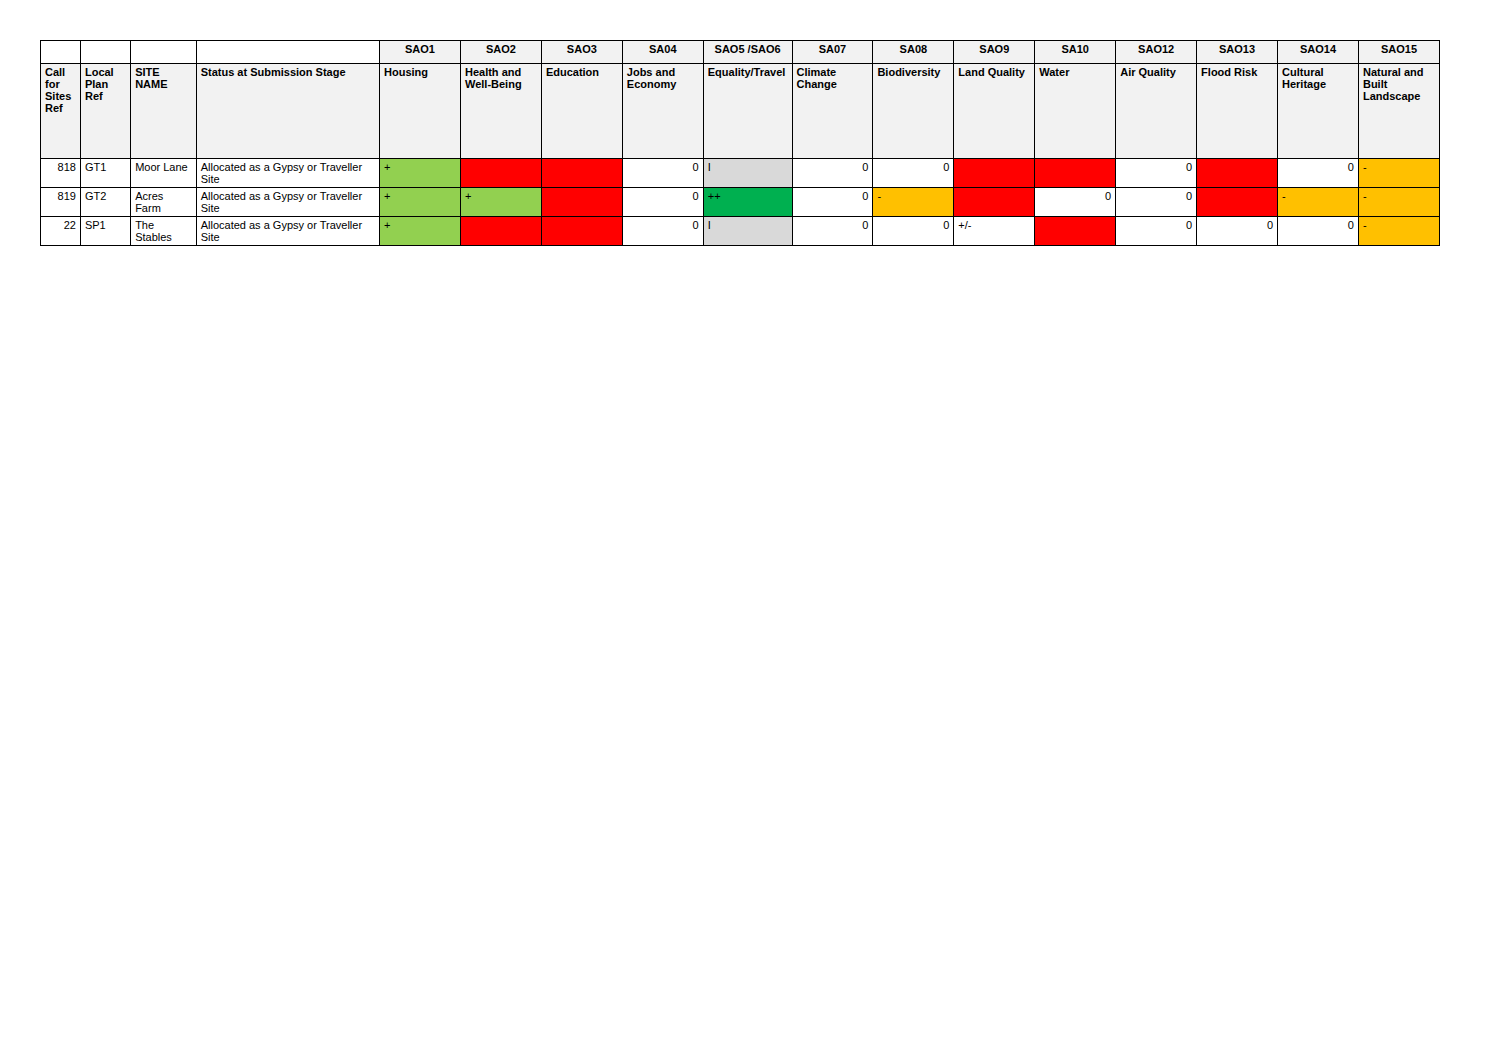| | | | | SAO1 | SAO2 | SAO3 | SA04 | SAO5 /SAO6 | SA07 | SA08 | SAO9 | SA10 | SAO12 | SAO13 | SAO14 | SAO15 |
| --- | --- | --- | --- | --- | --- | --- | --- | --- | --- | --- | --- | --- | --- | --- | --- | --- |
| Call for Sites Ref | Local Plan Ref | SITE NAME | Status at Submission Stage | Housing | Health and Well-Being | Education | Jobs and Economy | Equality/Travel | Climate Change | Biodiversity | Land Quality | Water | Air Quality | Flood Risk | Cultural Heritage | Natural and Built Landscape |
| 818 | GT1 | Moor Lane | Allocated as a Gypsy or Traveller Site | + | -- | -- | 0 | I | 0 | 0 | -- | -- | 0 | -- | 0 | - |
| 819 | GT2 | Acres Farm | Allocated as a Gypsy or Traveller Site | + | + | -- | 0 | ++ | 0 | - | -- | 0 | 0 | -- | - | - |
| 22 | SP1 | The Stables | Allocated as a Gypsy or Traveller Site | + | -- | -- | 0 | I | 0 | 0 | +/- | -- | 0 | 0 | 0 | - |